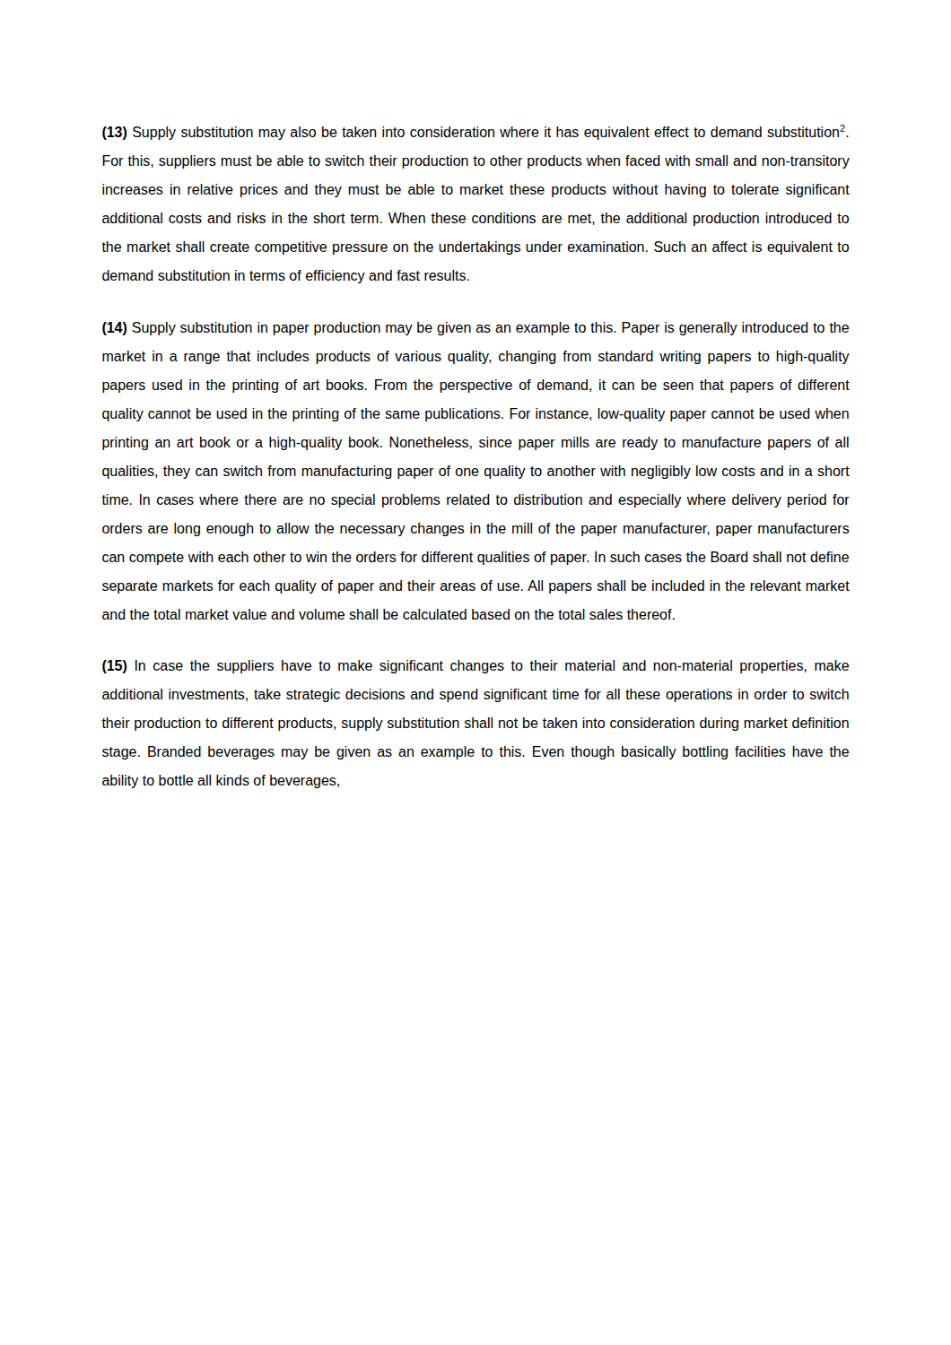(13) Supply substitution may also be taken into consideration where it has equivalent effect to demand substitution2. For this, suppliers must be able to switch their production to other products when faced with small and non-transitory increases in relative prices and they must be able to market these products without having to tolerate significant additional costs and risks in the short term. When these conditions are met, the additional production introduced to the market shall create competitive pressure on the undertakings under examination. Such an affect is equivalent to demand substitution in terms of efficiency and fast results.
(14) Supply substitution in paper production may be given as an example to this. Paper is generally introduced to the market in a range that includes products of various quality, changing from standard writing papers to high-quality papers used in the printing of art books. From the perspective of demand, it can be seen that papers of different quality cannot be used in the printing of the same publications. For instance, low-quality paper cannot be used when printing an art book or a high-quality book. Nonetheless, since paper mills are ready to manufacture papers of all qualities, they can switch from manufacturing paper of one quality to another with negligibly low costs and in a short time. In cases where there are no special problems related to distribution and especially where delivery period for orders are long enough to allow the necessary changes in the mill of the paper manufacturer, paper manufacturers can compete with each other to win the orders for different qualities of paper. In such cases the Board shall not define separate markets for each quality of paper and their areas of use. All papers shall be included in the relevant market and the total market value and volume shall be calculated based on the total sales thereof.
(15) In case the suppliers have to make significant changes to their material and non-material properties, make additional investments, take strategic decisions and spend significant time for all these operations in order to switch their production to different products, supply substitution shall not be taken into consideration during market definition stage. Branded beverages may be given as an example to this. Even though basically bottling facilities have the ability to bottle all kinds of beverages,